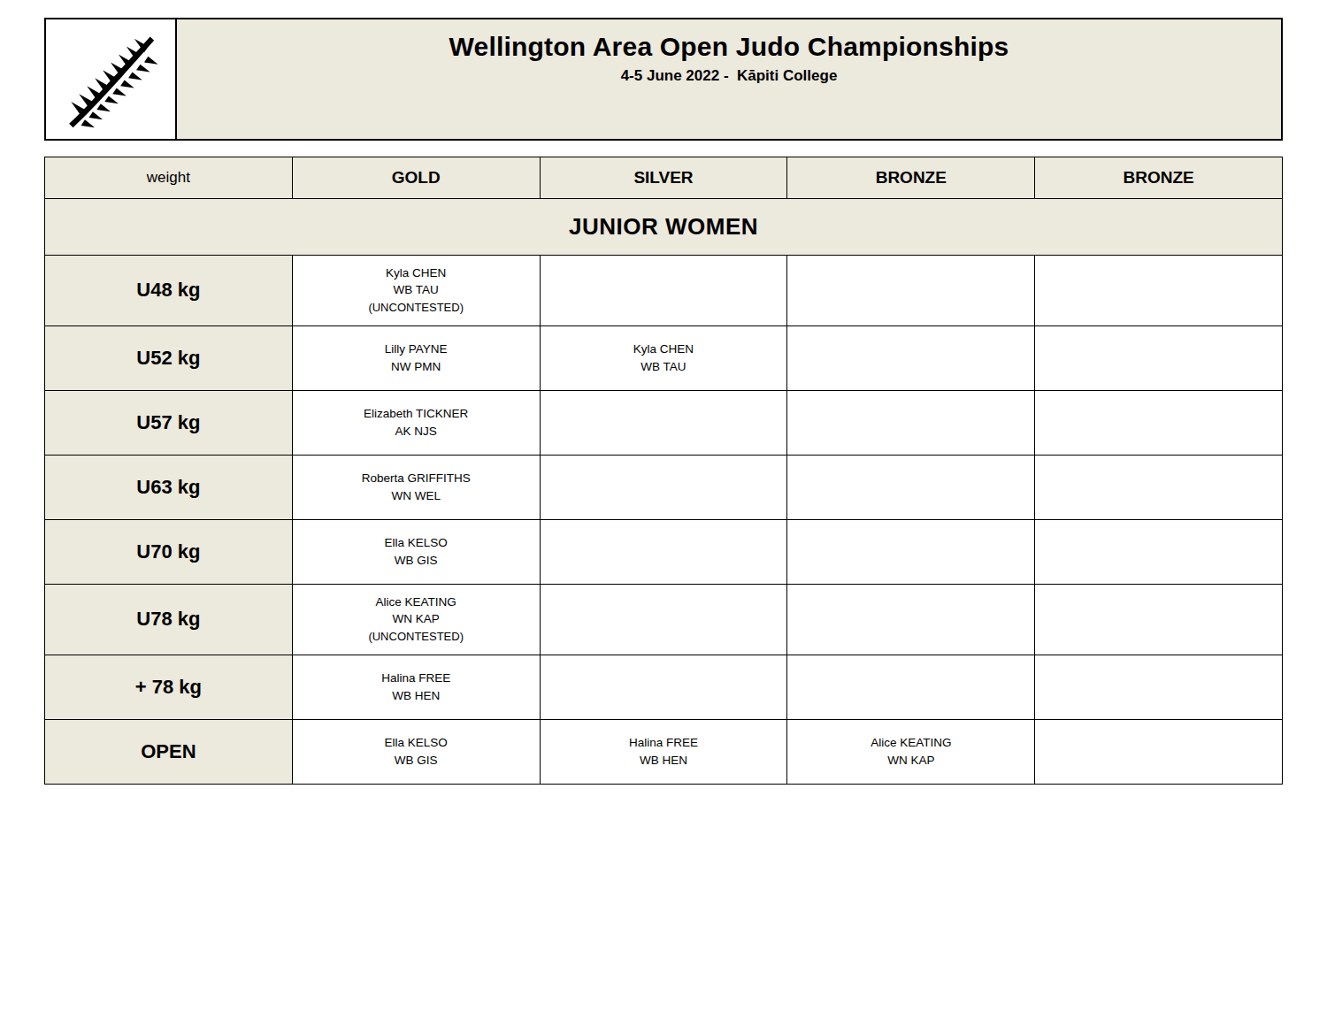Wellington Area Open Judo Championships
4-5 June 2022 - Kāpiti College
| JUNIOR WOMEN |
| weight | GOLD | SILVER | BRONZE | BRONZE |
| U48 kg | Kyla CHEN WB TAU (UNCONTESTED) | | | |
| U52 kg | Lilly PAYNE NW PMN | Kyla CHEN WB TAU | | |
| U57 kg | Elizabeth TICKNER AK NJS | | | |
| U63 kg | Roberta GRIFFITHS WN WEL | | | |
| U70 kg | Ella KELSO WB GIS | | | |
| U78 kg | Alice KEATING WN KAP (UNCONTESTED) | | | |
| + 78 kg | Halina FREE WB HEN | | | |
| OPEN | Ella KELSO WB GIS | Halina FREE WB HEN | Alice KEATING WN KAP | |